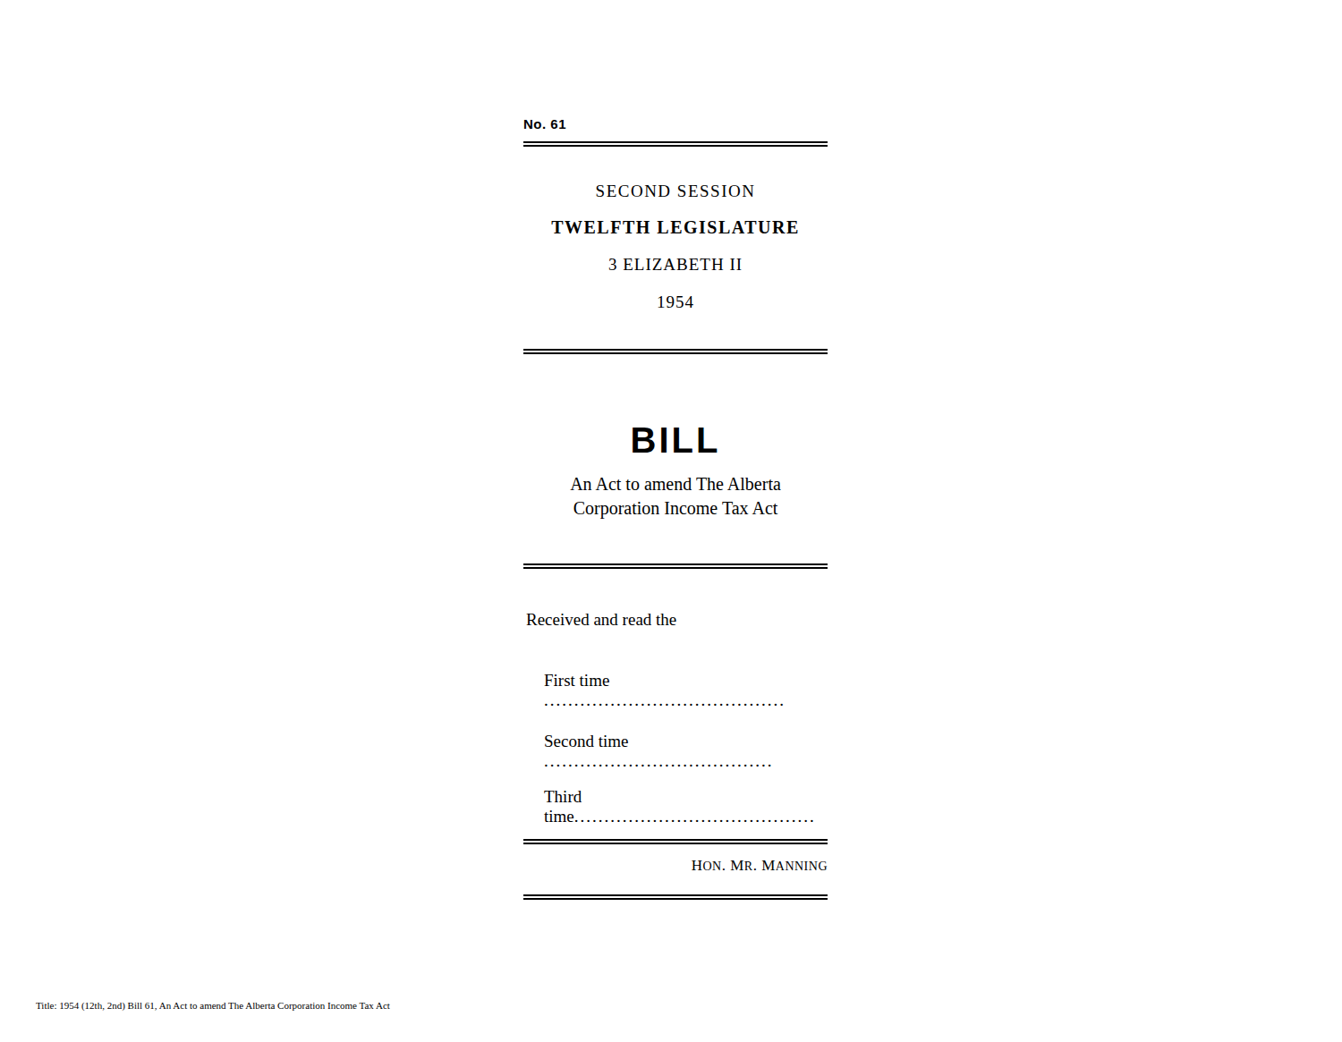No. 61
SECOND SESSION
TWELFTH LEGISLATURE
3 ELIZABETH II
1954
BILL
An Act to amend The Alberta
Corporation Income Tax Act
Received and read the
First time ........................................
Second time ......................................
Third time........................................
HON. MR. MANNING
Title: 1954 (12th, 2nd) Bill 61, An Act to amend The Alberta Corporation Income Tax Act